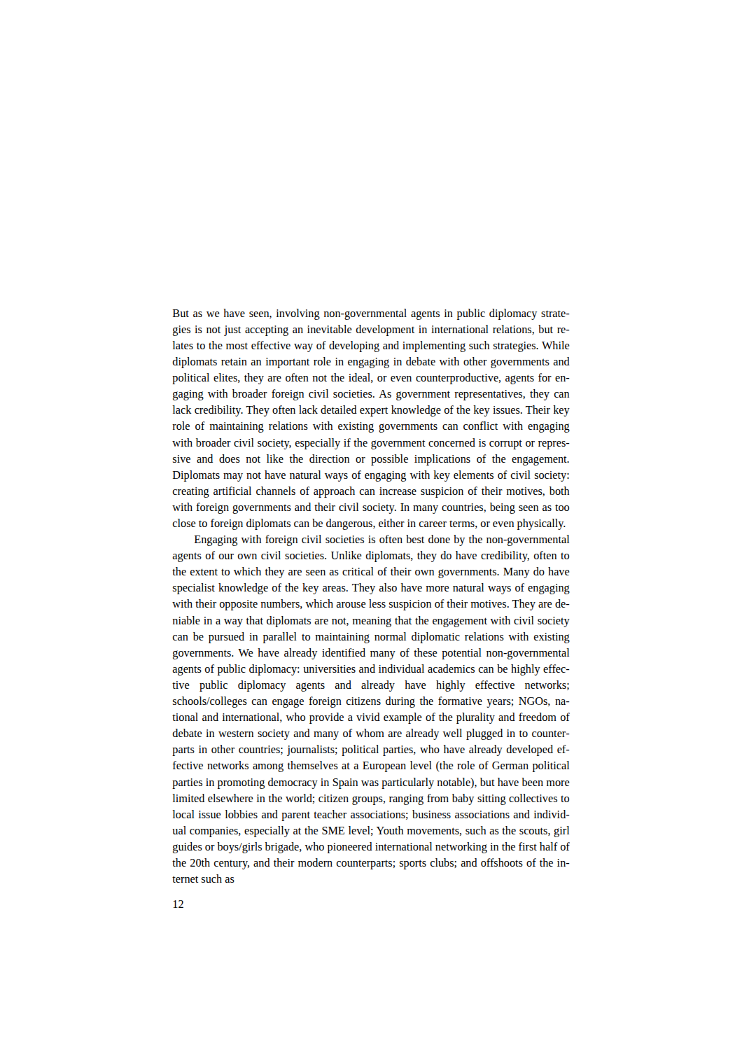But as we have seen, involving non-governmental agents in public diplomacy strategies is not just accepting an inevitable development in international relations, but relates to the most effective way of developing and implementing such strategies. While diplomats retain an important role in engaging in debate with other governments and political elites, they are often not the ideal, or even counterproductive, agents for engaging with broader foreign civil societies. As government representatives, they can lack credibility. They often lack detailed expert knowledge of the key issues. Their key role of maintaining relations with existing governments can conflict with engaging with broader civil society, especially if the government concerned is corrupt or repressive and does not like the direction or possible implications of the engagement. Diplomats may not have natural ways of engaging with key elements of civil society: creating artificial channels of approach can increase suspicion of their motives, both with foreign governments and their civil society. In many countries, being seen as too close to foreign diplomats can be dangerous, either in career terms, or even physically.
Engaging with foreign civil societies is often best done by the non-governmental agents of our own civil societies. Unlike diplomats, they do have credibility, often to the extent to which they are seen as critical of their own governments. Many do have specialist knowledge of the key areas. They also have more natural ways of engaging with their opposite numbers, which arouse less suspicion of their motives. They are deniable in a way that diplomats are not, meaning that the engagement with civil society can be pursued in parallel to maintaining normal diplomatic relations with existing governments. We have already identified many of these potential non-governmental agents of public diplomacy: universities and individual academics can be highly effective public diplomacy agents and already have highly effective networks; schools/colleges can engage foreign citizens during the formative years; NGOs, national and international, who provide a vivid example of the plurality and freedom of debate in western society and many of whom are already well plugged in to counterparts in other countries; journalists; political parties, who have already developed effective networks among themselves at a European level (the role of German political parties in promoting democracy in Spain was particularly notable), but have been more limited elsewhere in the world; citizen groups, ranging from baby sitting collectives to local issue lobbies and parent teacher associations; business associations and individual companies, especially at the SME level; Youth movements, such as the scouts, girl guides or boys/girls brigade, who pioneered international networking in the first half of the 20th century, and their modern counterparts; sports clubs; and offshoots of the internet such as
12